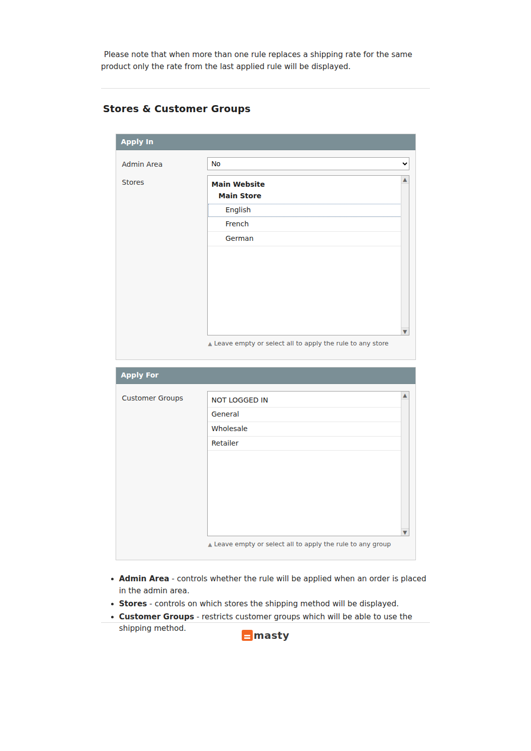Please note that when more than one rule replaces a shipping rate for the same product only the rate from the last applied rule will be displayed.
Stores & Customer Groups
Apply In
Admin Area
No Yes
Stores
▲
▼
Main Website
Main Store
English
French
German
▲Leave empty or select all to apply the rule to any store
Apply For
Customer Groups
▲
▼
NOT LOGGED IN
General
Wholesale
Retailer
▲Leave empty or select all to apply the rule to any group
Admin Area - controls whether the rule will be applied when an order is placed in the admin area.
Stores - controls on which stores the shipping method will be displayed.
Customer Groups - restricts customer groups which will be able to use the shipping method.
masty